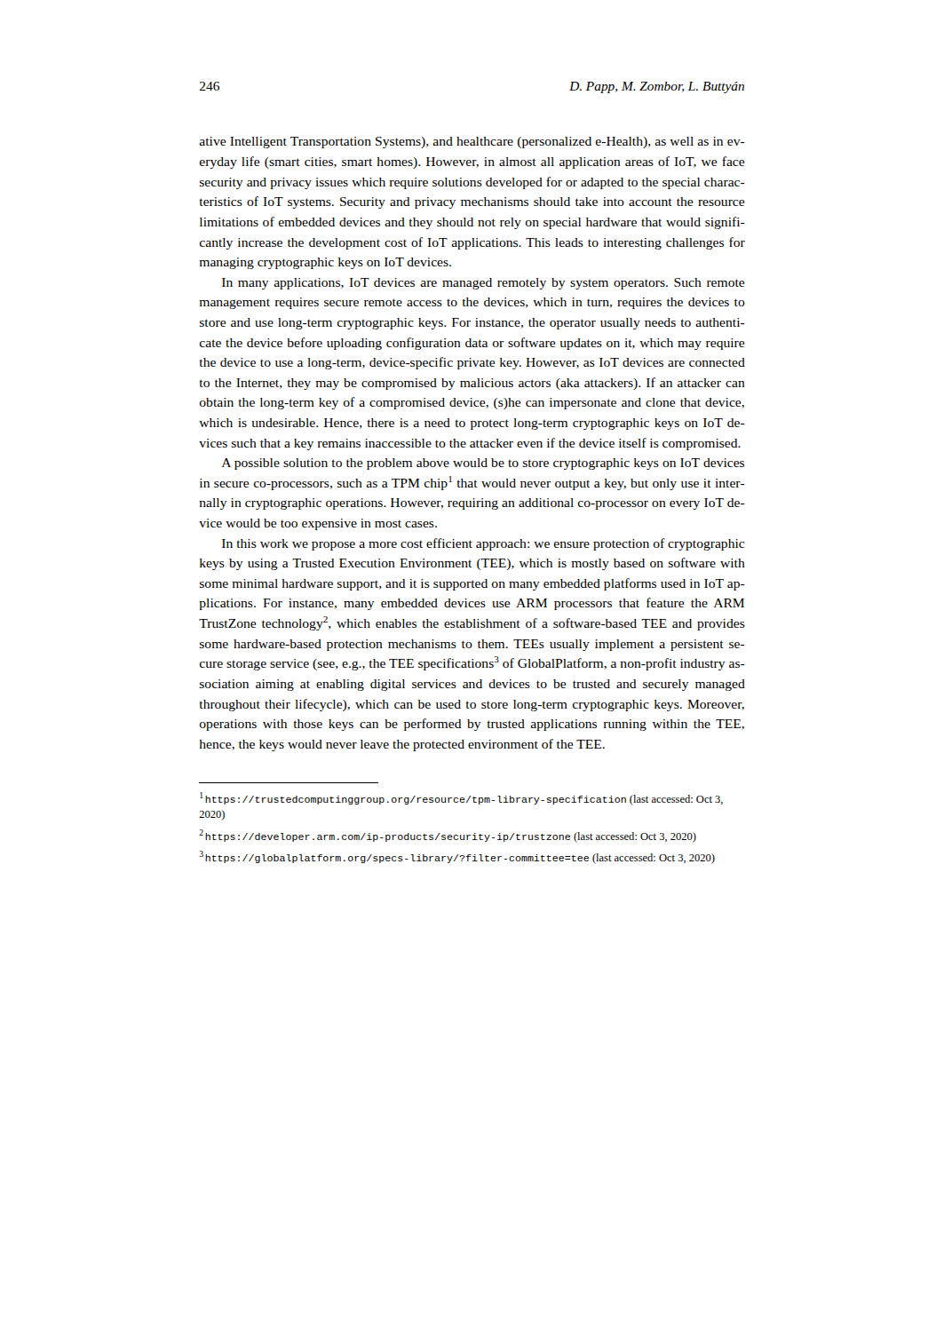246 D. Papp, M. Zombor, L. Buttyán
ative Intelligent Transportation Systems), and healthcare (personalized e-Health), as well as in everyday life (smart cities, smart homes). However, in almost all application areas of IoT, we face security and privacy issues which require solutions developed for or adapted to the special characteristics of IoT systems. Security and privacy mechanisms should take into account the resource limitations of embedded devices and they should not rely on special hardware that would significantly increase the development cost of IoT applications. This leads to interesting challenges for managing cryptographic keys on IoT devices.
In many applications, IoT devices are managed remotely by system operators. Such remote management requires secure remote access to the devices, which in turn, requires the devices to store and use long-term cryptographic keys. For instance, the operator usually needs to authenticate the device before uploading configuration data or software updates on it, which may require the device to use a long-term, device-specific private key. However, as IoT devices are connected to the Internet, they may be compromised by malicious actors (aka attackers). If an attacker can obtain the long-term key of a compromised device, (s)he can impersonate and clone that device, which is undesirable. Hence, there is a need to protect long-term cryptographic keys on IoT devices such that a key remains inaccessible to the attacker even if the device itself is compromised.
A possible solution to the problem above would be to store cryptographic keys on IoT devices in secure co-processors, such as a TPM chip1 that would never output a key, but only use it internally in cryptographic operations. However, requiring an additional co-processor on every IoT device would be too expensive in most cases.
In this work we propose a more cost efficient approach: we ensure protection of cryptographic keys by using a Trusted Execution Environment (TEE), which is mostly based on software with some minimal hardware support, and it is supported on many embedded platforms used in IoT applications. For instance, many embedded devices use ARM processors that feature the ARM TrustZone technology2, which enables the establishment of a software-based TEE and provides some hardware-based protection mechanisms to them. TEEs usually implement a persistent secure storage service (see, e.g., the TEE specifications3 of GlobalPlatform, a non-profit industry association aiming at enabling digital services and devices to be trusted and securely managed throughout their lifecycle), which can be used to store long-term cryptographic keys. Moreover, operations with those keys can be performed by trusted applications running within the TEE, hence, the keys would never leave the protected environment of the TEE.
1 https://trustedcomputinggroup.org/resource/tpm-library-specification (last accessed: Oct 3, 2020)
2 https://developer.arm.com/ip-products/security-ip/trustzone (last accessed: Oct 3, 2020)
3 https://globalplatform.org/specs-library/?filter-committee=tee (last accessed: Oct 3, 2020)